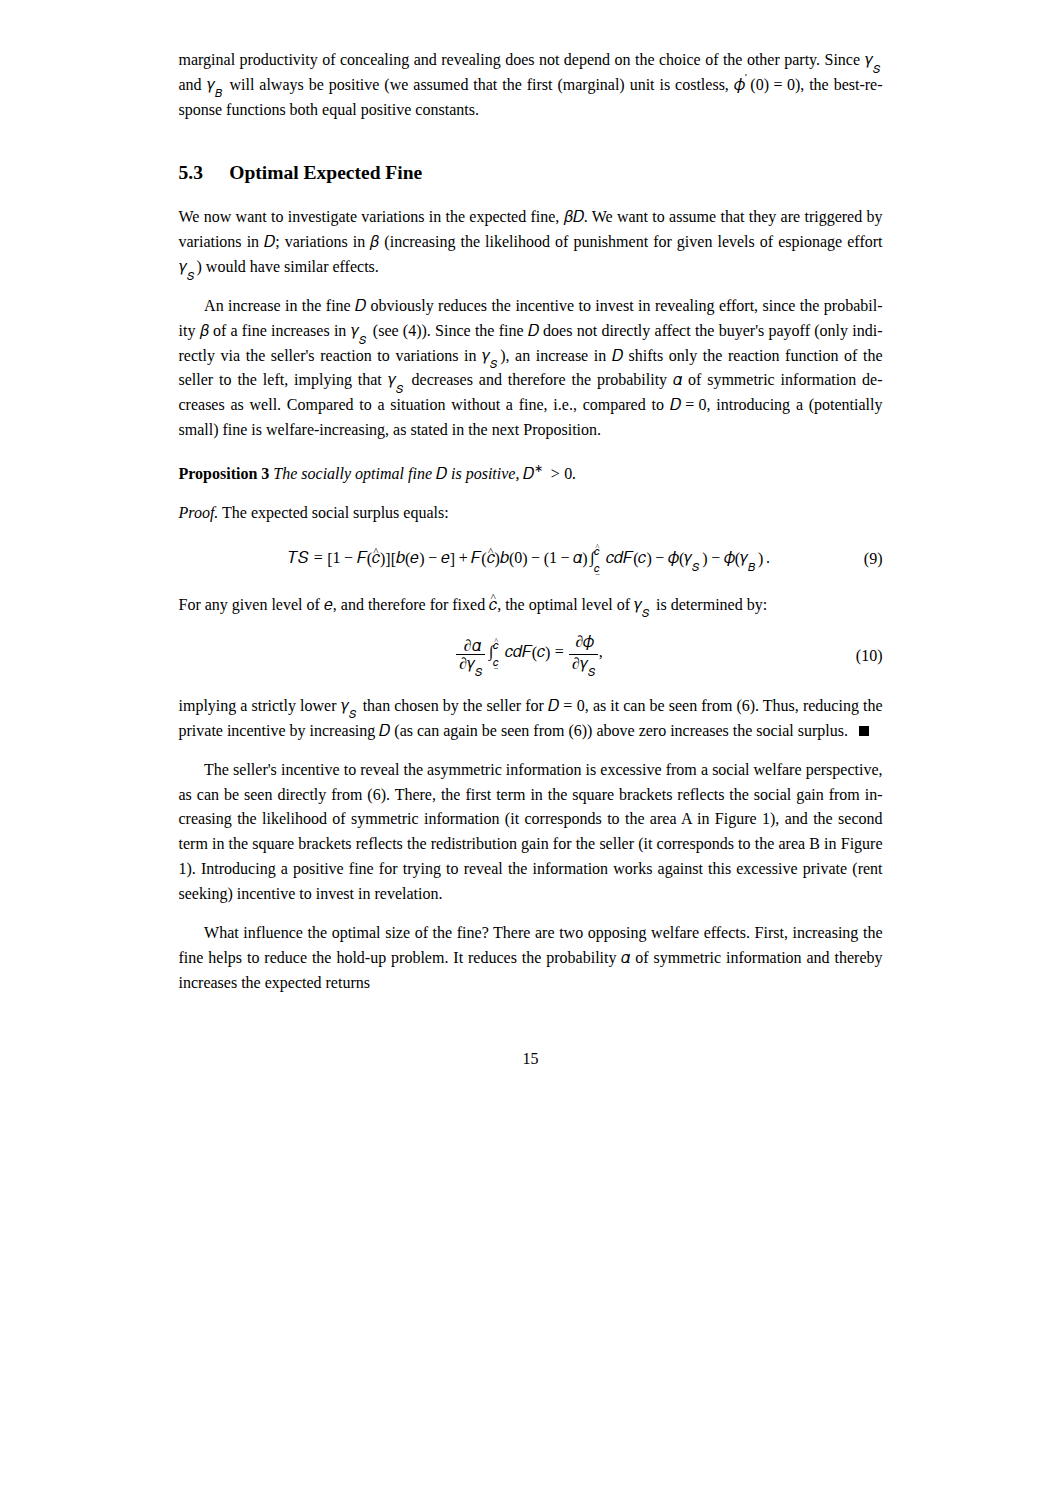marginal productivity of concealing and revealing does not depend on the choice of the other party. Since γS and γB will always be positive (we assumed that the first (marginal) unit is costless, ϕ′(0)=0), the best-response functions both equal positive constants.
5.3 Optimal Expected Fine
We now want to investigate variations in the expected fine, βD. We want to assume that they are triggered by variations in D; variations in β (increasing the likelihood of punishment for given levels of espionage effort γS) would have similar effects.
An increase in the fine D obviously reduces the incentive to invest in revealing effort, since the probability β of a fine increases in γS (see (4)). Since the fine D does not directly affect the buyer's payoff (only indirectly via the seller's reaction to variations in γS), an increase in D shifts only the reaction function of the seller to the left, implying that γS decreases and therefore the probability α of symmetric information decreases as well. Compared to a situation without a fine, i.e., compared to D=0, introducing a (potentially small) fine is welfare-increasing, as stated in the next Proposition.
Proposition 3 The socially optimal fine D is positive, D∗>0.
Proof. The expected social surplus equals:
TS= [1−F(c^)] [b(e)−e] +F(c^)b(0) −(1−α) ∫ c_ c^ cdF(c) −ϕ(γS) −ϕ(γB). (9)
For any given level of e, and therefore for fixed c^, the optimal level of γS is determined by:
∂α∂γS ∫ c_ c^ cdF(c) = ∂ϕ∂γS , (10)
implying a strictly lower γS than chosen by the seller for D=0, as it can be seen from (6). Thus, reducing the private incentive by increasing D (as can again be seen from (6)) above zero increases the social surplus.
The seller's incentive to reveal the asymmetric information is excessive from a social welfare perspective, as can be seen directly from (6). There, the first term in the square brackets reflects the social gain from increasing the likelihood of symmetric information (it corresponds to the area A in Figure 1), and the second term in the square brackets reflects the redistribution gain for the seller (it corresponds to the area B in Figure 1). Introducing a positive fine for trying to reveal the information works against this excessive private (rent seeking) incentive to invest in revelation.
What influence the optimal size of the fine? There are two opposing welfare effects. First, increasing the fine helps to reduce the hold-up problem. It reduces the probability α of symmetric information and thereby increases the expected returns
15